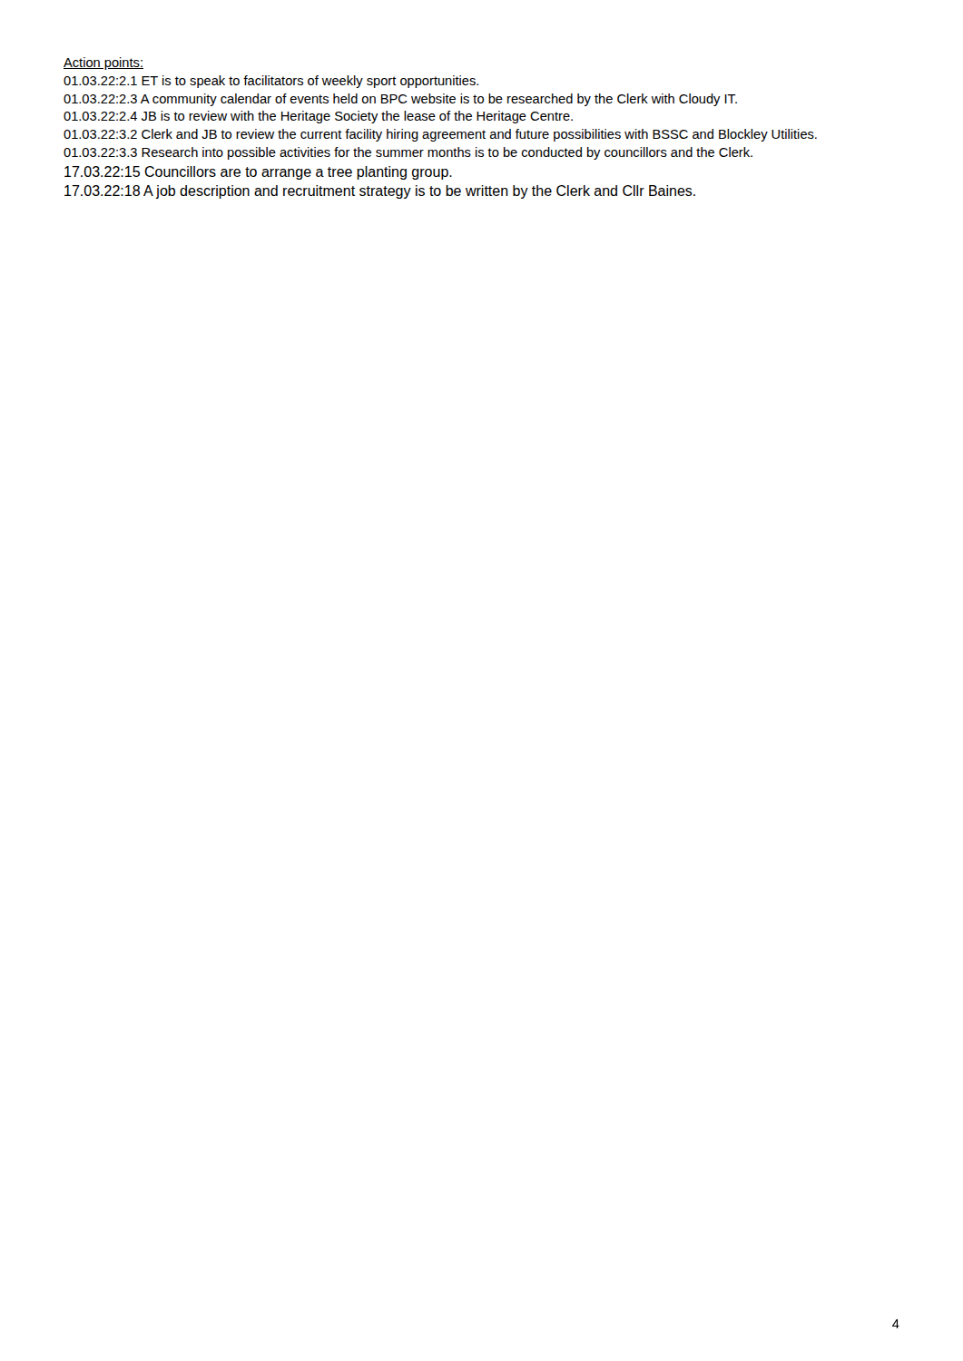Action points:
01.03.22:2.1 ET is to speak to facilitators of weekly sport opportunities.
01.03.22:2.3 A community calendar of events held on BPC website is to be researched by the Clerk with Cloudy IT.
01.03.22:2.4 JB is to review with the Heritage Society the lease of the Heritage Centre.
01.03.22:3.2 Clerk and JB to review the current facility hiring agreement and future possibilities with BSSC and Blockley Utilities.
01.03.22:3.3 Research into possible activities for the summer months is to be conducted by councillors and the Clerk.
17.03.22:15 Councillors are to arrange a tree planting group.
17.03.22:18 A job description and recruitment strategy is to be written by the Clerk and Cllr Baines.
4